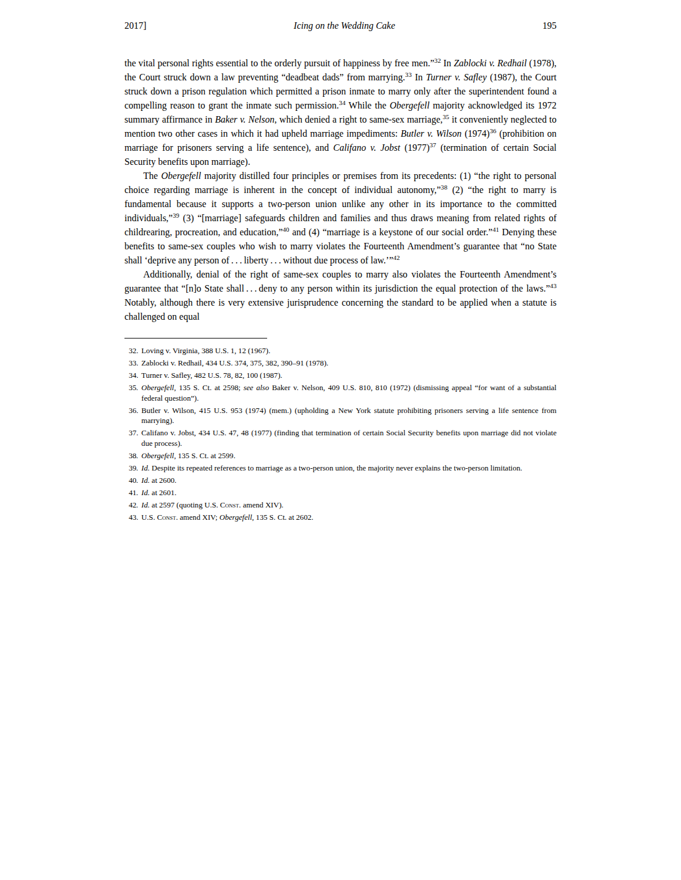2017] Icing on the Wedding Cake 195
the vital personal rights essential to the orderly pursuit of happiness by free men.”32 In Zablocki v. Redhail (1978), the Court struck down a law preventing “deadbeat dads” from marrying.33 In Turner v. Safley (1987), the Court struck down a prison regulation which permitted a prison inmate to marry only after the superintendent found a compelling reason to grant the inmate such permission.34 While the Obergefell majority acknowledged its 1972 summary affirmance in Baker v. Nelson, which denied a right to same-sex marriage,35 it conveniently neglected to mention two other cases in which it had upheld marriage impediments: Butler v. Wilson (1974)36 (prohibition on marriage for prisoners serving a life sentence), and Califano v. Jobst (1977)37 (termination of certain Social Security benefits upon marriage).
The Obergefell majority distilled four principles or premises from its precedents: (1) “the right to personal choice regarding marriage is inherent in the concept of individual autonomy,”38 (2) “the right to marry is fundamental because it supports a two-person union unlike any other in its importance to the committed individuals,”39 (3) “[marriage] safeguards children and families and thus draws meaning from related rights of childrearing, procreation, and education,”40 and (4) “marriage is a keystone of our social order.”41 Denying these benefits to same-sex couples who wish to marry violates the Fourteenth Amendment’s guarantee that “no State shall ‘deprive any person of . . . liberty . . . without due process of law.’”42
Additionally, denial of the right of same-sex couples to marry also violates the Fourteenth Amendment’s guarantee that “[n]o State shall . . . deny to any person within its jurisdiction the equal protection of the laws.”43 Notably, although there is very extensive jurisprudence concerning the standard to be applied when a statute is challenged on equal
32. Loving v. Virginia, 388 U.S. 1, 12 (1967).
33. Zablocki v. Redhail, 434 U.S. 374, 375, 382, 390–91 (1978).
34. Turner v. Safley, 482 U.S. 78, 82, 100 (1987).
35. Obergefell, 135 S. Ct. at 2598; see also Baker v. Nelson, 409 U.S. 810, 810 (1972) (dismissing appeal “for want of a substantial federal question”).
36. Butler v. Wilson, 415 U.S. 953 (1974) (mem.) (upholding a New York statute prohibiting prisoners serving a life sentence from marrying).
37. Califano v. Jobst, 434 U.S. 47, 48 (1977) (finding that termination of certain Social Security benefits upon marriage did not violate due process).
38. Obergefell, 135 S. Ct. at 2599.
39. Id. Despite its repeated references to marriage as a two-person union, the majority never explains the two-person limitation.
40. Id. at 2600.
41. Id. at 2601.
42. Id. at 2597 (quoting U.S. Const. amend XIV).
43. U.S. Const. amend XIV; Obergefell, 135 S. Ct. at 2602.